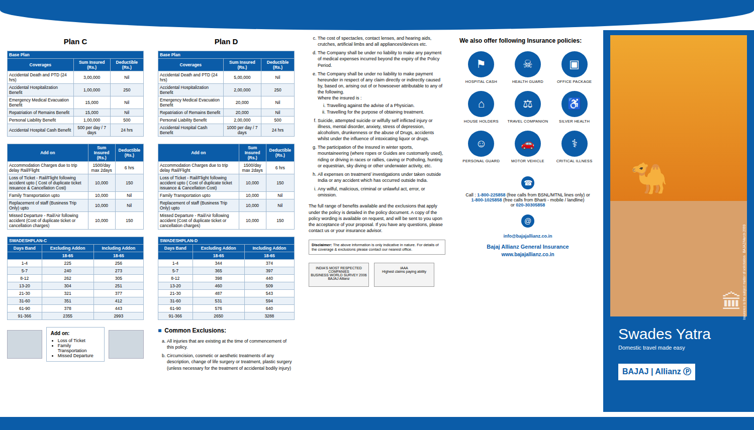Plan C
| Base Plan |
| --- |
| Coverages | Sum Insured (Rs.) | Deductible (Rs.) |
| Accidental Death and PTD (24 hrs) | 3,00,000 | Nil |
| Accidental Hospitalization Benefit | 1,00,000 | 250 |
| Emergency Medical Evacuation Benefit | 15,000 | Nil |
| Repatriation of Remains Benefit | 15,000 | Nil |
| Personal Liability Benefit | 1,00,000 | 500 |
| Accidental Hospital Cash Benefit | 500 per day / 7 days | 24 hrs |
| Add on | Sum Insured (Rs.) | Deductible (Rs.) |
| --- | --- | --- |
| Accommodation Charges due to trip delay Rail/Flight | 1500/day max 2days | 6 hrs |
| Loss of Ticket - Rail/Flight following accident upto ( Cost of duplicate ticket issuance & Cancellation Cost) | 10,000 | 150 |
| Family Transportation upto | 10,000 | Nil |
| Replacement of staff (Business Trip Only) upto | 10,000 | Nil |
| Missed Departure - Rail/Air following accident (Cost of duplicate ticket or cancellation charges) | 10,000 | 150 |
| SWADESHPLAN-C |
| --- |
| Days Band | Excluding Addon | Including Addon |
| | 18-65 | 18-65 |
| 1-4 | 225 | 256 |
| 5-7 | 240 | 273 |
| 8-12 | 262 | 305 |
| 13-20 | 304 | 251 |
| 21-30 | 321 | 377 |
| 31-60 | 351 | 412 |
| 61-90 | 378 | 443 |
| 91-366 | 2355 | 2993 |
Add on:
Loss of Ticket
Family Transportation
Missed Departure
Plan D
| Base Plan |
| --- |
| Coverages | Sum Insured (Rs.) | Deductible (Rs.) |
| Accidental Death and PTD (24 hrs) | 5,00,000 | Nil |
| Accidental Hospitalization Benefit | 2,00,000 | 250 |
| Emergency Medical Evacuation Benefit | 20,000 | Nil |
| Repatriation of Remains Benefit | 20,000 | Nil |
| Personal Liability Benefit | 2,00,000 | 500 |
| Accidental Hospital Cash Benefit | 1000 per day / 7 days | 24 hrs |
| Add on | Sum Insured (Rs.) | Deductible (Rs.) |
| --- | --- | --- |
| Accommodation Charges due to trip delay Rail/Flight | 1500/day max 2days | 6 hrs |
| Loss of Ticket - Rail/Flight following accident upto ( Cost of duplicate ticket issuance & Cancellation Cost) | 10,000 | 150 |
| Family Transportation upto | 10,000 | Nil |
| Replacement of staff (Business Trip Only) upto | 10,000 | Nil |
| Missed Departure - Rail/Air following accident (Cost of duplicate ticket or cancellation charges) | 10,000 | 150 |
| SWADESHPLAN-D |
| --- |
| Days Band | Excluding Addon | Including Addon |
| | 18-65 | 18-65 |
| 1-4 | 344 | 374 |
| 5-7 | 365 | 397 |
| 8-12 | 398 | 440 |
| 13-20 | 460 | 509 |
| 21-30 | 487 | 543 |
| 31-60 | 531 | 594 |
| 61-90 | 576 | 640 |
| 91-366 | 2650 | 3288 |
Common Exclusions:
All injuries that are existing at the time of commencement of this policy.
Circumcision, cosmetic or aesthetic treatments of any description, change of life surgery or treatment, plastic surgery (unless necessary for the treatment of accidental bodily injury)
The cost of spectacles, contact lenses, and hearing aids, crutches, artificial limbs and all appliances/devices etc.
The Company shall be under no liability to make any payment of medical expenses incurred beyond the expiry of the Policy Period.
The Company shall be under no liability to make payment hereunder in respect of any claim directly or indirectly caused by, based on, arising out of or howsoever attributable to any of the following.
Where the insured is :
Travelling against the advise of a Physician.
Travelling for the purpose of obtaining treatment.
Suicide, attempted suicide or wilfully self inflicted injury or illness, mental disorder, anxiety, stress of depression, alcoholism, drunkenness or the abuse of Drugs, accidents whilst under the influence of intoxicating liquor or drugs.
The participation of the Insured in winter sports, mountaineering (where ropes or Guides are customarily used), riding or driving in races or rallies, caving or Potholing, hunting or equestrian, sky diving or other underwater activity, etc.
All expenses on treatment/ investigations under taken outside India or any accident which has occurred outside India.
Any wilful, malicious, criminal or unlawful act, error, or omission.
The full range of benefits available and the exclusions that apply under the policy is detailed in the policy document. A copy of the policy wording is available on request, and will be sent to you upon the acceptance of your proposal. If you have any questions, please contact us or your insurance advisor.
Disclaimer: The above information is only indicative in nature. For details of the coverage & exclusions please contact our nearest office.
INDIA'S MOST RESPECTED COMPANIES
BUSINESS WORLD SURVEY 2006
BAJAJ Allianz
iAAA
Highest claims paying ability
We also offer following Insurance policies:
⚑
HOSPITAL CASH
☠
HEALTH GUARD
▣
OFFICE PACKAGE
⌂
HOUSE HOLDERS
⚖
TRAVEL COMPANION
♿
SILVER HEALTH
☺
PERSONAL GUARD
🚗
MOTOR VEHICLE
⚕
CRITICAL ILLNESS
☎
Call : 1-800-225858 (free calls from BSNL/MTNL lines only) or
1-800-1025858 (free calls from Bharti - mobile / landline)
or 020-30305858
@
info@bajajallianz.co.in
Bajaj Allianz General Insurance
www.bajajallianz.co.in
🐪
🏛
Swades Yatra
Domestic travel made easy
BAJAJ | Allianz Ⓟ
Insurance is the subject matter of solicitation BAJAZ/March 2009